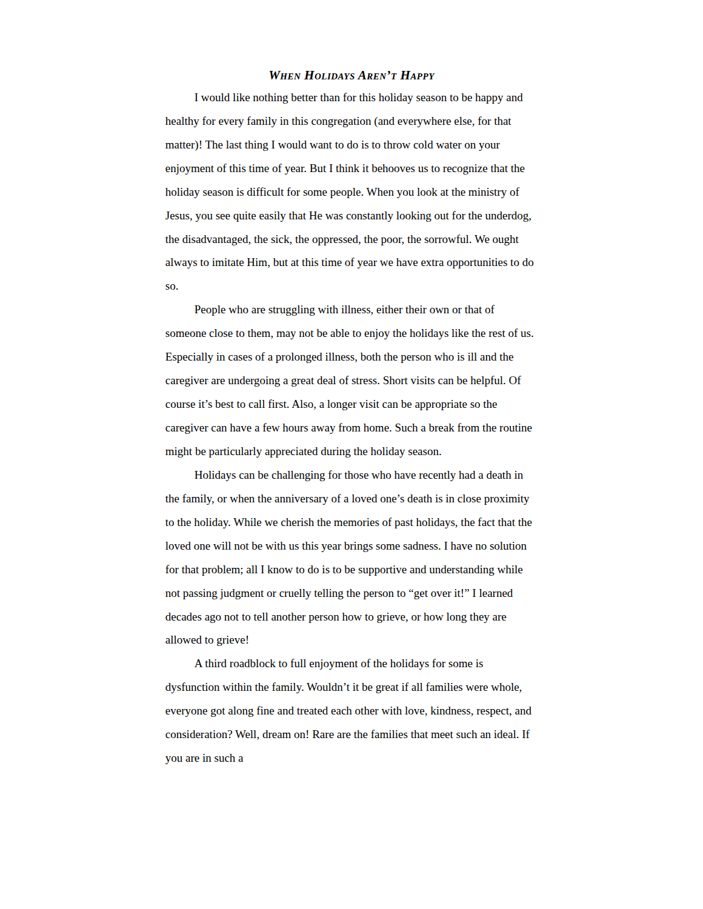When Holidays Aren’t Happy
I would like nothing better than for this holiday season to be happy and healthy for every family in this congregation (and everywhere else, for that matter)! The last thing I would want to do is to throw cold water on your enjoyment of this time of year. But I think it behooves us to recognize that the holiday season is difficult for some people. When you look at the ministry of Jesus, you see quite easily that He was constantly looking out for the underdog, the disadvantaged, the sick, the oppressed, the poor, the sorrowful. We ought always to imitate Him, but at this time of year we have extra opportunities to do so.
People who are struggling with illness, either their own or that of someone close to them, may not be able to enjoy the holidays like the rest of us. Especially in cases of a prolonged illness, both the person who is ill and the caregiver are undergoing a great deal of stress. Short visits can be helpful. Of course it’s best to call first. Also, a longer visit can be appropriate so the caregiver can have a few hours away from home. Such a break from the routine might be particularly appreciated during the holiday season.
Holidays can be challenging for those who have recently had a death in the family, or when the anniversary of a loved one’s death is in close proximity to the holiday. While we cherish the memories of past holidays, the fact that the loved one will not be with us this year brings some sadness. I have no solution for that problem; all I know to do is to be supportive and understanding while not passing judgment or cruelly telling the person to “get over it!” I learned decades ago not to tell another person how to grieve, or how long they are allowed to grieve!
A third roadblock to full enjoyment of the holidays for some is dysfunction within the family. Wouldn’t it be great if all families were whole, everyone got along fine and treated each other with love, kindness, respect, and consideration? Well, dream on! Rare are the families that meet such an ideal. If you are in such a